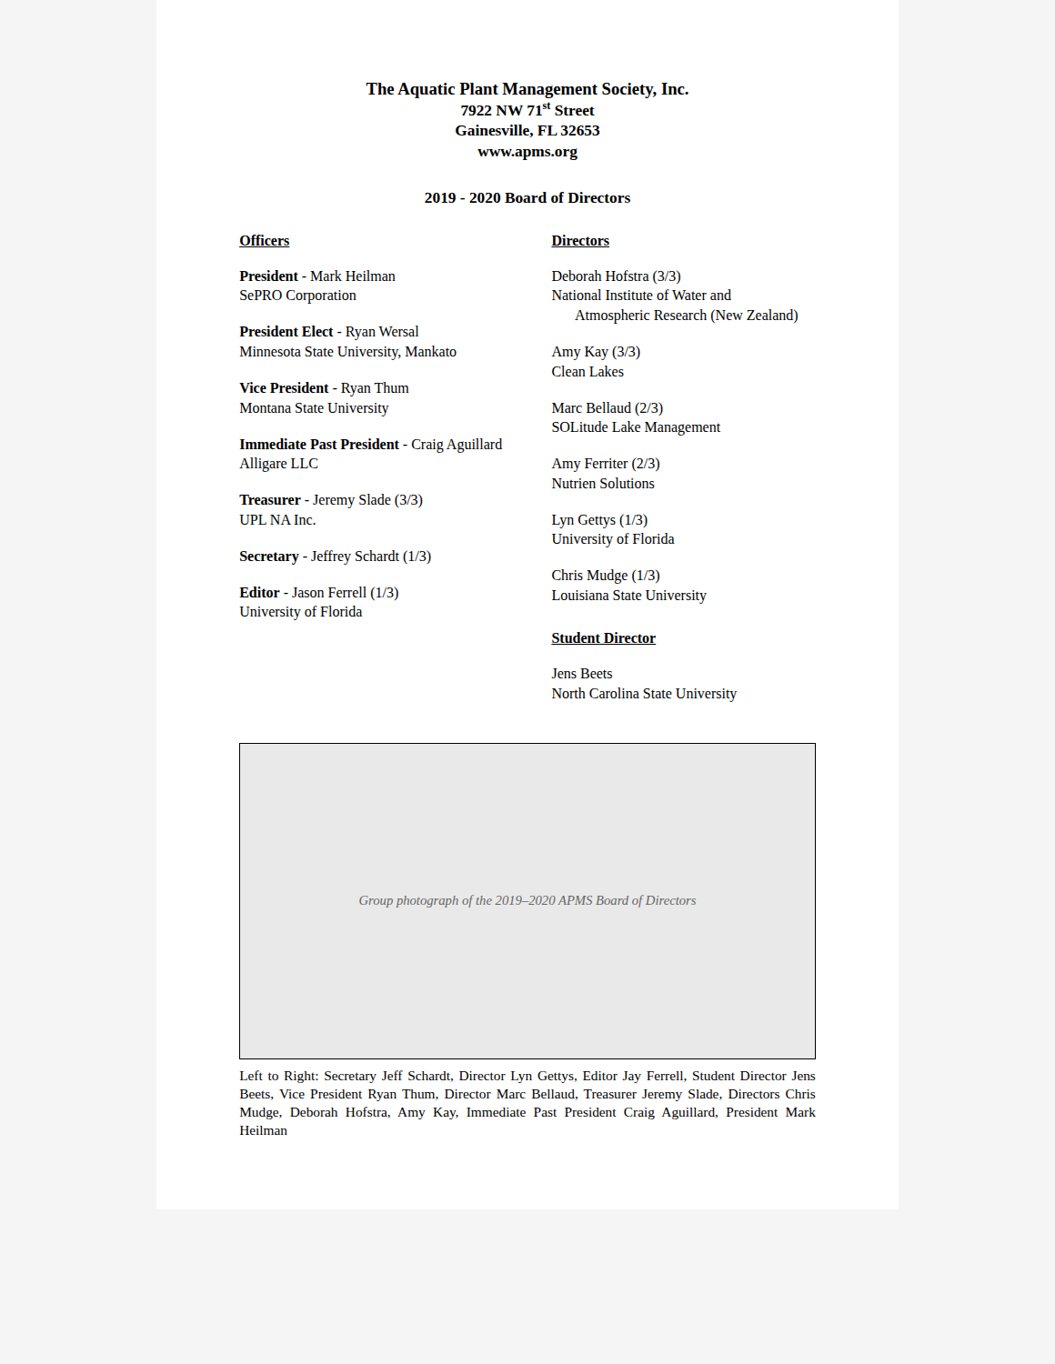The Aquatic Plant Management Society, Inc.
7922 NW 71st Street
Gainesville, FL 32653
www.apms.org
2019 - 2020 Board of Directors
Officers
President - Mark Heilman SePRO Corporation
President Elect - Ryan Wersal Minnesota State University, Mankato
Vice President - Ryan Thum Montana State University
Immediate Past President - Craig Aguillard Alligare LLC
Treasurer - Jeremy Slade (3/3) UPL NA Inc.
Secretary - Jeffrey Schardt (1/3)
Editor - Jason Ferrell (1/3) University of Florida
Directors
Deborah Hofstra (3/3) National Institute of Water and Atmospheric Research (New Zealand)
Amy Kay (3/3) Clean Lakes
Marc Bellaud (2/3) SOLitude Lake Management
Amy Ferriter (2/3) Nutrien Solutions
Lyn Gettys (1/3) University of Florida
Chris Mudge (1/3) Louisiana State University
Student Director
Jens Beets North Carolina State University
Group photograph of the 2019–2020 APMS Board of Directors
Left to Right: Secretary Jeff Schardt, Director Lyn Gettys, Editor Jay Ferrell, Student Director Jens Beets, Vice President Ryan Thum, Director Marc Bellaud, Treasurer Jeremy Slade, Directors Chris Mudge, Deborah Hofstra, Amy Kay, Immediate Past President Craig Aguillard, President Mark Heilman